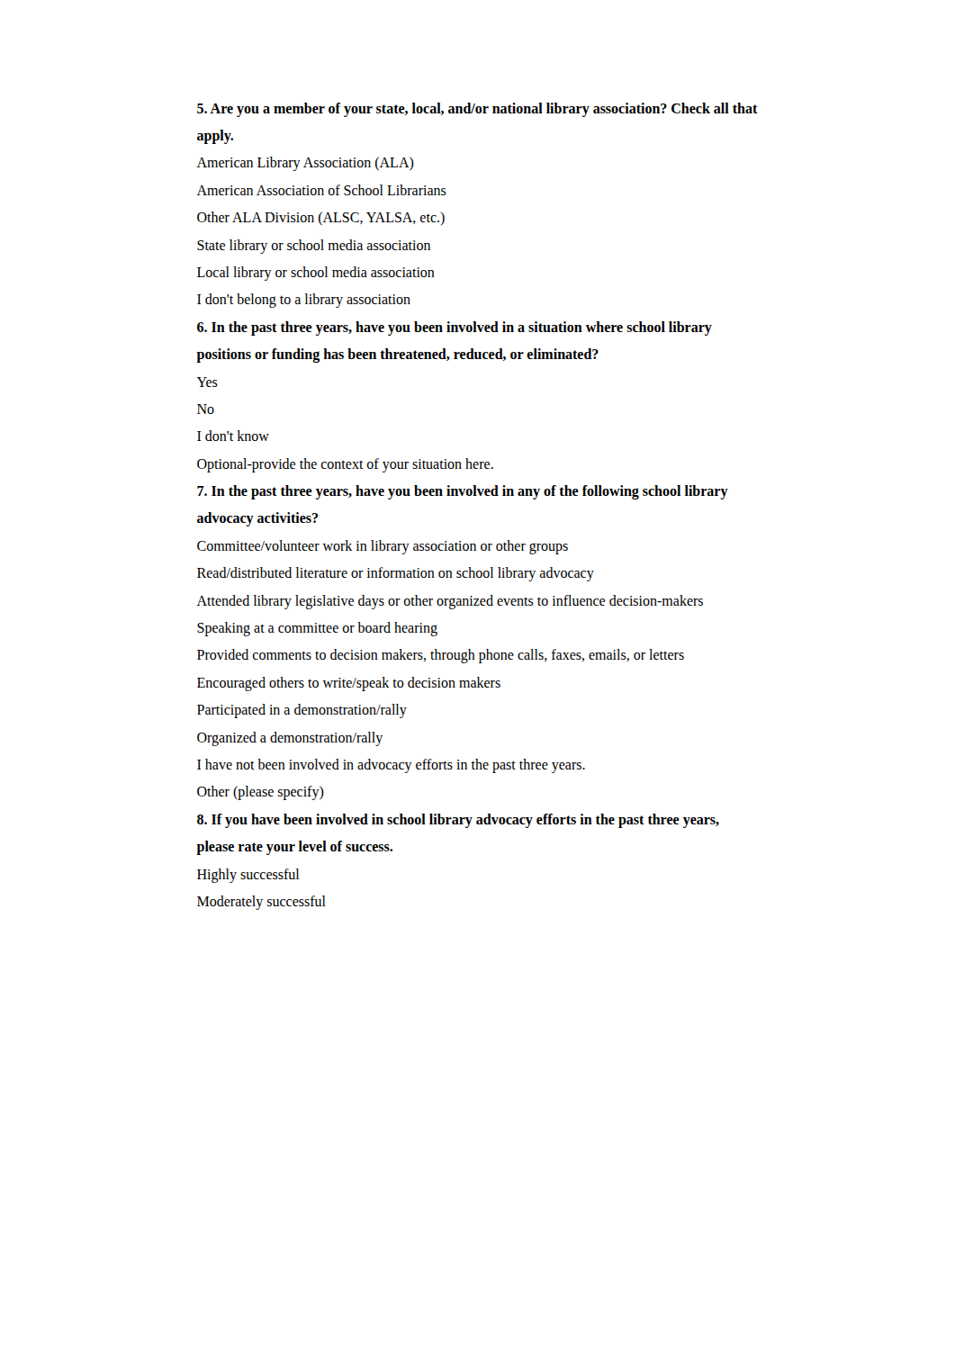5. Are you a member of your state, local, and/or national library association? Check all that apply.
American Library Association (ALA)
American Association of School Librarians
Other ALA Division (ALSC, YALSA, etc.)
State library or school media association
Local library or school media association
I don't belong to a library association
6. In the past three years, have you been involved in a situation where school library positions or funding has been threatened, reduced, or eliminated?
Yes
No
I don't know
Optional-provide the context of your situation here.
7. In the past three years, have you been involved in any of the following school library advocacy activities?
Committee/volunteer work in library association or other groups
Read/distributed literature or information on school library advocacy
Attended library legislative days or other organized events to influence decision-makers
Speaking at a committee or board hearing
Provided comments to decision makers, through phone calls, faxes, emails, or letters
Encouraged others to write/speak to decision makers
Participated in a demonstration/rally
Organized a demonstration/rally
I have not been involved in advocacy efforts in the past three years.
Other (please specify)
8. If you have been involved in school library advocacy efforts in the past three years, please rate your level of success.
Highly successful
Moderately successful